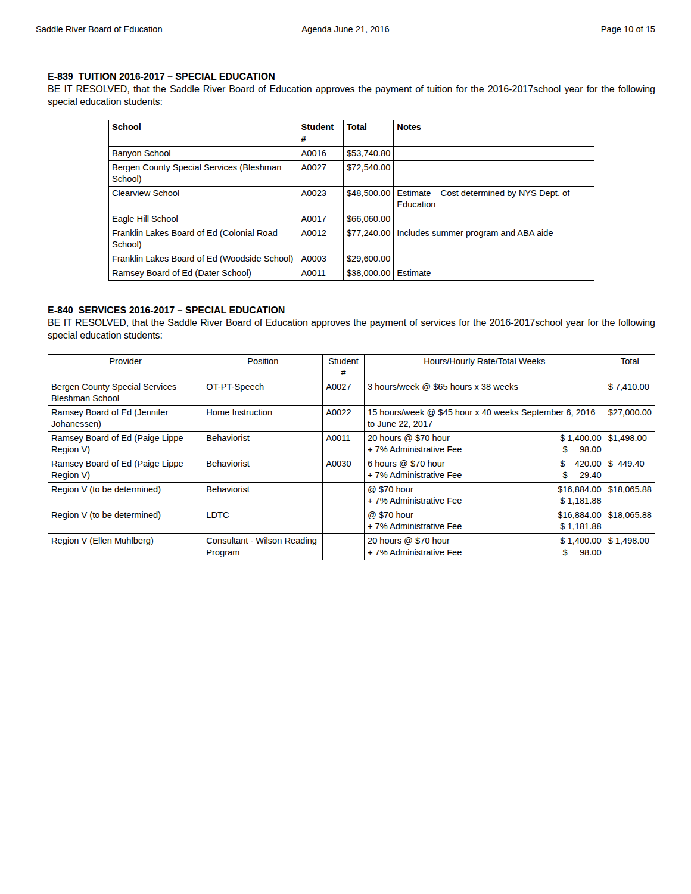Saddle River Board of Education
Agenda June 21, 2016
Page 10 of 15
E-839 TUITION 2016-2017 – SPECIAL EDUCATION
BE IT RESOLVED, that the Saddle River Board of Education approves the payment of tuition for the 2016-2017school year for the following special education students:
| School | Student # | Total | Notes |
| --- | --- | --- | --- |
| Banyon School | A0016 | $53,740.80 | |
| Bergen County Special Services (Bleshman School) | A0027 | $72,540.00 | |
| Clearview School | A0023 | $48,500.00 | Estimate – Cost determined by NYS Dept. of Education |
| Eagle Hill School | A0017 | $66,060.00 | |
| Franklin Lakes Board of Ed (Colonial Road School) | A0012 | $77,240.00 | Includes summer program and ABA aide |
| Franklin Lakes Board of Ed (Woodside School) | A0003 | $29,600.00 | |
| Ramsey Board of Ed (Dater School) | A0011 | $38,000.00 | Estimate |
E-840 SERVICES 2016-2017 – SPECIAL EDUCATION
BE IT RESOLVED, that the Saddle River Board of Education approves the payment of services for the 2016-2017school year for the following special education students:
| Provider | Position | Student # | Hours/Hourly Rate/Total Weeks | Total |
| --- | --- | --- | --- | --- |
| Bergen County Special Services Bleshman School | OT-PT-Speech | A0027 | 3 hours/week @ $65 hours x 38 weeks | $ 7,410.00 |
| Ramsey Board of Ed (Jennifer Johanessen) | Home Instruction | A0022 | 15 hours/week @ $45 hour x 40 weeks September 6, 2016 to June 22, 2017 | $27,000.00 |
| Ramsey Board of Ed (Paige Lippe Region V) | Behaviorist | A0011 | 20 hours @ $70 hour $ 1,400.00 + 7% Administrative Fee $ 98.00 | $1,498.00 |
| Ramsey Board of Ed (Paige Lippe Region V) | Behaviorist | A0030 | 6 hours @ $70 hour $ 420.00 + 7% Administrative Fee $ 29.40 | $ 449.40 |
| Region V (to be determined) | Behaviorist | | @ $70 hour $16,884.00 + 7% Administrative Fee $ 1,181.88 | $18,065.88 |
| Region V (to be determined) | LDTC | | @ $70 hour $16,884.00 + 7% Administrative Fee $ 1,181.88 | $18,065.88 |
| Region V (Ellen Muhlberg) | Consultant - Wilson Reading Program | | 20 hours @ $70 hour $ 1,400.00 + 7% Administrative Fee $ 98.00 | $ 1,498.00 |